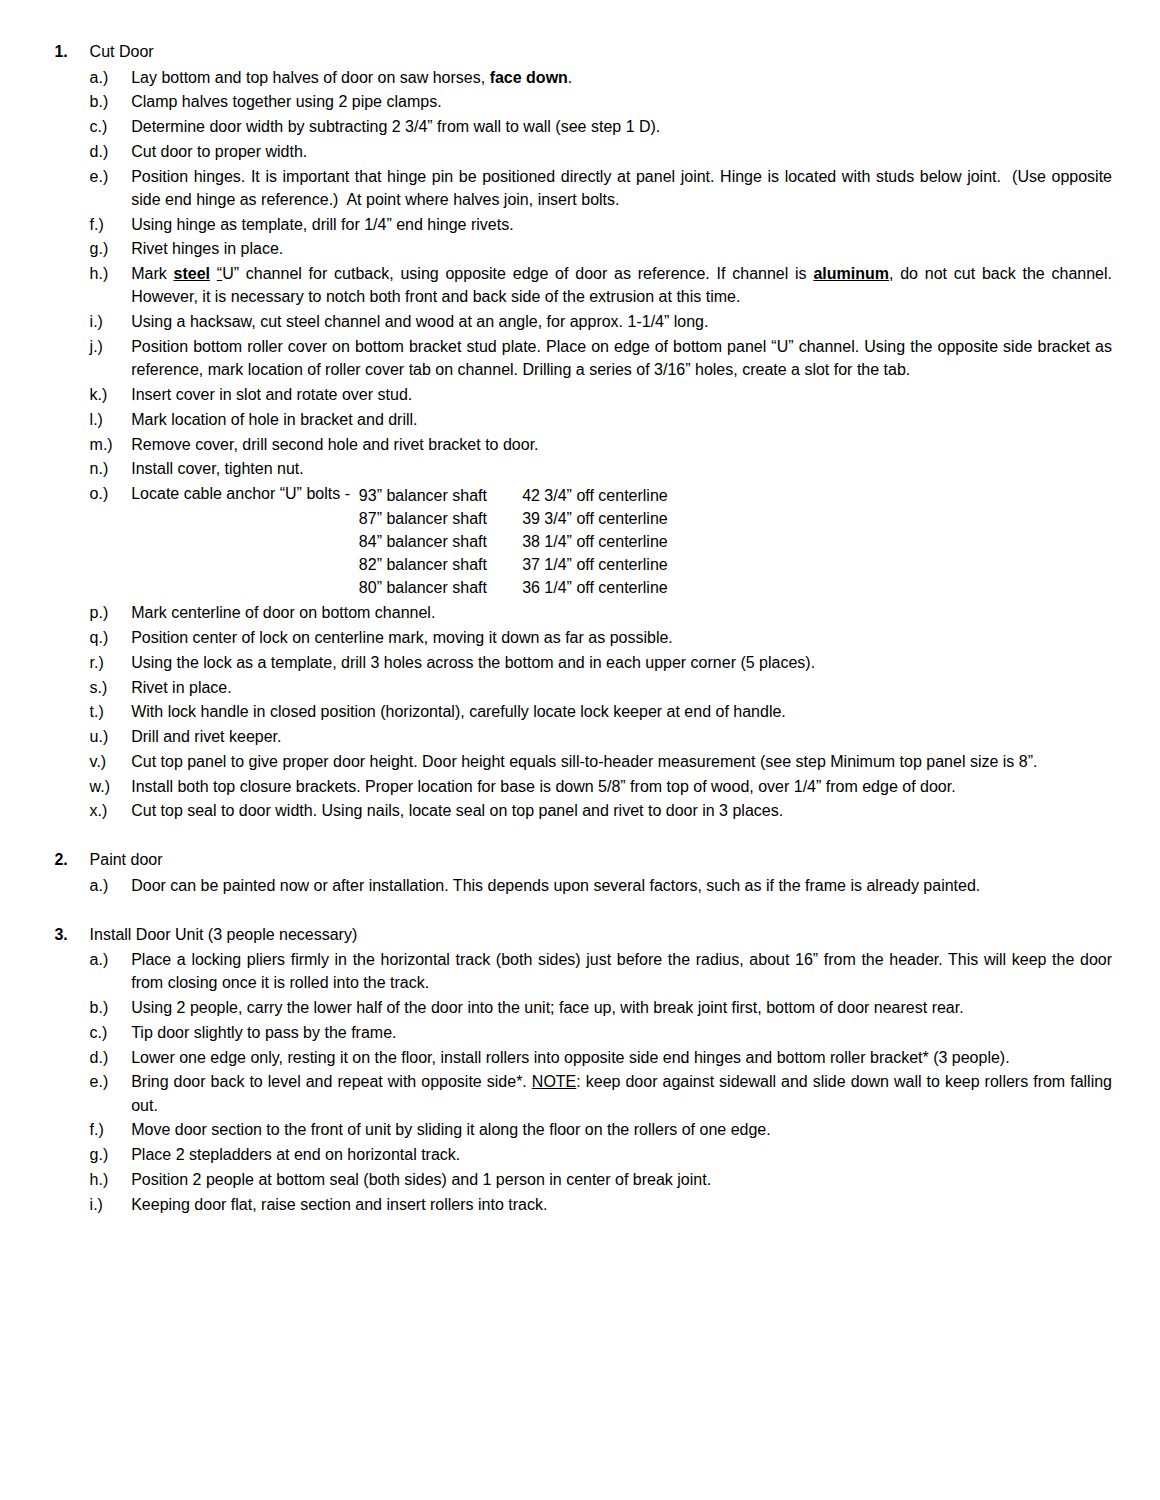Cut Door
Lay bottom and top halves of door on saw horses, face down.
Clamp halves together using 2 pipe clamps.
Determine door width by subtracting 2 3/4” from wall to wall (see step 1 D).
Cut door to proper width.
Position hinges. It is important that hinge pin be positioned directly at panel joint. Hinge is located with studs below joint. (Use opposite side end hinge as reference.) At point where halves join, insert bolts.
Using hinge as template, drill for 1/4” end hinge rivets.
Rivet hinges in place.
Mark steel “U” channel for cutback, using opposite edge of door as reference. If channel is aluminum, do not cut back the channel. However, it is necessary to notch both front and back side of the extrusion at this time.
Using a hacksaw, cut steel channel and wood at an angle, for approx. 1-1/4” long.
Position bottom roller cover on bottom bracket stud plate. Place on edge of bottom panel “U” channel. Using the opposite side bracket as reference, mark location of roller cover tab on channel. Drilling a series of 3/16” holes, create a slot for the tab.
Insert cover in slot and rotate over stud.
Mark location of hole in bracket and drill.
Remove cover, drill second hole and rivet bracket to door.
Install cover, tighten nut.
Locate cable anchor “U” bolts -
| 93” balancer shaft | 42 3/4” off centerline |
| 87” balancer shaft | 39 3/4” off centerline |
| 84” balancer shaft | 38 1/4” off centerline |
| 82” balancer shaft | 37 1/4” off centerline |
| 80” balancer shaft | 36 1/4” off centerline |
Mark centerline of door on bottom channel.
Position center of lock on centerline mark, moving it down as far as possible.
Using the lock as a template, drill 3 holes across the bottom and in each upper corner (5 places).
Rivet in place.
With lock handle in closed position (horizontal), carefully locate lock keeper at end of handle.
Drill and rivet keeper.
Cut top panel to give proper door height. Door height equals sill-to-header measurement (see step Minimum top panel size is 8”.
Install both top closure brackets. Proper location for base is down 5/8” from top of wood, over 1/4” from edge of door.
Cut top seal to door width. Using nails, locate seal on top panel and rivet to door in 3 places.
Paint door
Door can be painted now or after installation. This depends upon several factors, such as if the frame is already painted.
Install Door Unit (3 people necessary)
Place a locking pliers firmly in the horizontal track (both sides) just before the radius, about 16” from the header. This will keep the door from closing once it is rolled into the track.
Using 2 people, carry the lower half of the door into the unit; face up, with break joint first, bottom of door nearest rear.
Tip door slightly to pass by the frame.
Lower one edge only, resting it on the floor, install rollers into opposite side end hinges and bottom roller bracket* (3 people).
Bring door back to level and repeat with opposite side*. NOTE: keep door against sidewall and slide down wall to keep rollers from falling out.
Move door section to the front of unit by sliding it along the floor on the rollers of one edge.
Place 2 stepladders at end on horizontal track.
Position 2 people at bottom seal (both sides) and 1 person in center of break joint.
Keeping door flat, raise section and insert rollers into track.